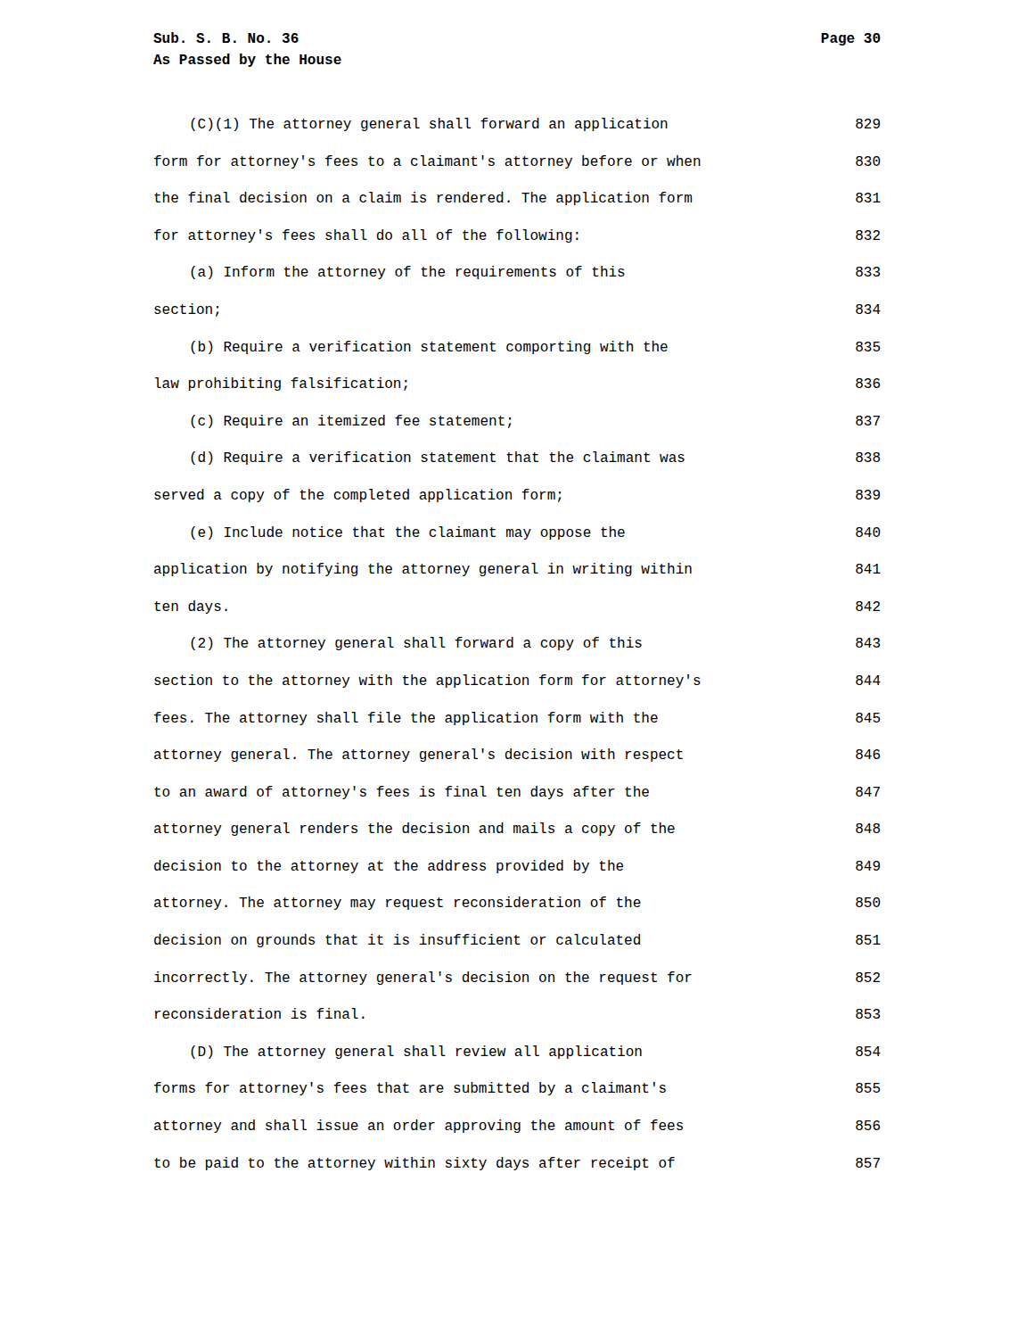Sub. S. B. No. 36 As Passed by the House
Page 30
(C)(1) The attorney general shall forward an application 829
form for attorney's fees to a claimant's attorney before or when 830
the final decision on a claim is rendered. The application form 831
for attorney's fees shall do all of the following: 832
(a) Inform the attorney of the requirements of this 833
section; 834
(b) Require a verification statement comporting with the 835
law prohibiting falsification; 836
(c) Require an itemized fee statement; 837
(d) Require a verification statement that the claimant was 838
served a copy of the completed application form; 839
(e) Include notice that the claimant may oppose the 840
application by notifying the attorney general in writing within 841
ten days. 842
(2) The attorney general shall forward a copy of this 843
section to the attorney with the application form for attorney's 844
fees. The attorney shall file the application form with the 845
attorney general. The attorney general's decision with respect 846
to an award of attorney's fees is final ten days after the 847
attorney general renders the decision and mails a copy of the 848
decision to the attorney at the address provided by the 849
attorney. The attorney may request reconsideration of the 850
decision on grounds that it is insufficient or calculated 851
incorrectly. The attorney general's decision on the request for 852
reconsideration is final. 853
(D) The attorney general shall review all application 854
forms for attorney's fees that are submitted by a claimant's 855
attorney and shall issue an order approving the amount of fees 856
to be paid to the attorney within sixty days after receipt of 857